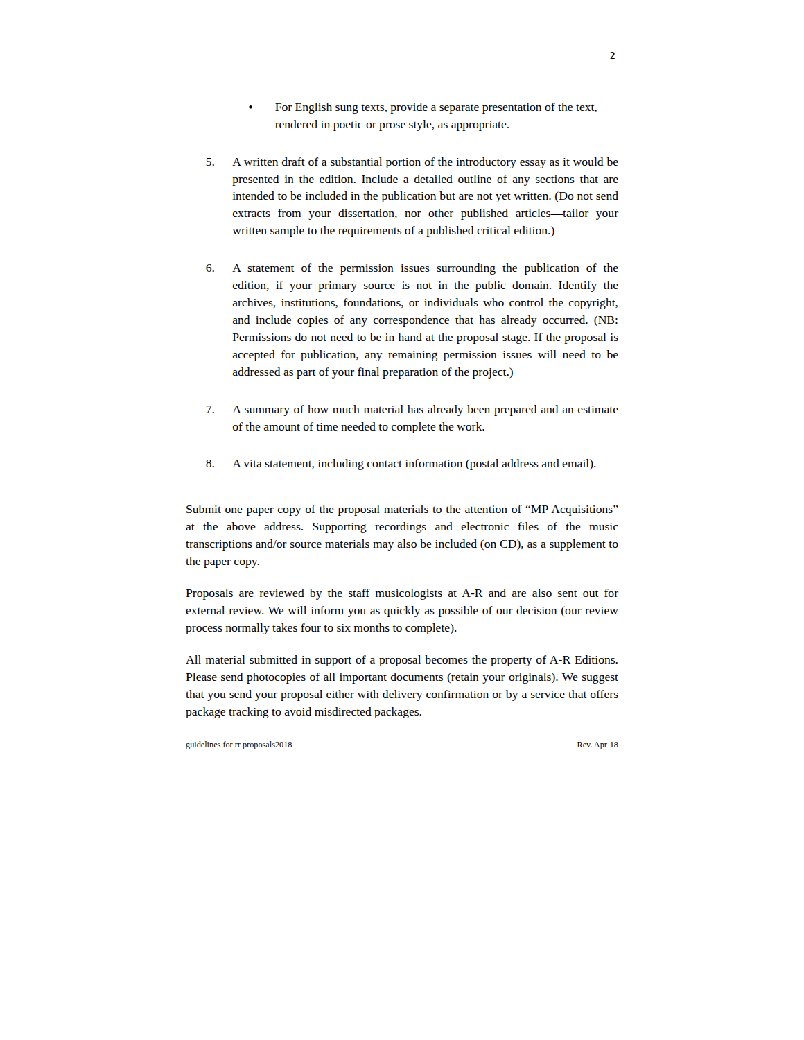2
For English sung texts, provide a separate presentation of the text, rendered in poetic or prose style, as appropriate.
A written draft of a substantial portion of the introductory essay as it would be presented in the edition. Include a detailed outline of any sections that are intended to be included in the publication but are not yet written. (Do not send extracts from your dissertation, nor other published articles—tailor your written sample to the requirements of a published critical edition.)
A statement of the permission issues surrounding the publication of the edition, if your primary source is not in the public domain. Identify the archives, institutions, foundations, or individuals who control the copyright, and include copies of any correspondence that has already occurred. (NB: Permissions do not need to be in hand at the proposal stage. If the proposal is accepted for publication, any remaining permission issues will need to be addressed as part of your final preparation of the project.)
A summary of how much material has already been prepared and an estimate of the amount of time needed to complete the work.
A vita statement, including contact information (postal address and email).
Submit one paper copy of the proposal materials to the attention of “MP Acquisitions” at the above address. Supporting recordings and electronic files of the music transcriptions and/or source materials may also be included (on CD), as a supplement to the paper copy.
Proposals are reviewed by the staff musicologists at A-R and are also sent out for external review. We will inform you as quickly as possible of our decision (our review process normally takes four to six months to complete).
All material submitted in support of a proposal becomes the property of A-R Editions. Please send photocopies of all important documents (retain your originals). We suggest that you send your proposal either with delivery confirmation or by a service that offers package tracking to avoid misdirected packages.
guidelines for rr proposals2018
Rev. Apr-18